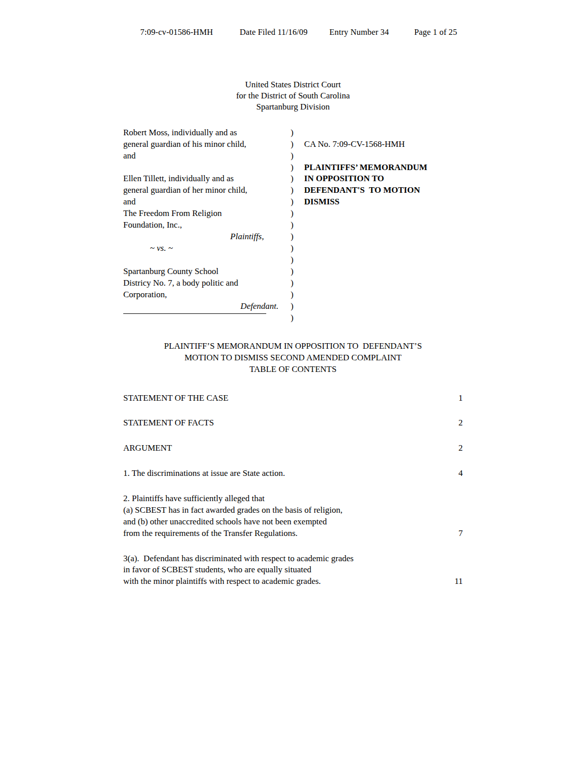7:09-cv-01586-HMH Date Filed 11/16/09 Entry Number 34 Page 1 of 25
United States District Court
for the District of South Carolina
Spartanburg Division
| Robert Moss, individually and as general guardian of his minor child, and | ) ) ) | CA No. 7:09-CV-1568-HMH |
| Ellen Tillett, individually and as general guardian of her minor child, and The Freedom From Religion Foundation, Inc., | ) ) ) ) ) ) | PLAINTIFFS’ MEMORANDUM IN OPPOSITION TO DEFENDANT'S TO MOTION DISMISS |
| Plaintiffs, ~ vs. ~ | ) ) ) | |
| Spartanburg County School Districy No. 7, a body politic and Corporation, Defendant. | ) ) ) ) ) | |
PLAINTIFF’S MEMORANDUM IN OPPOSITION TO DEFENDANT’S
MOTION TO DISMISS SECOND AMENDED COMPLAINT
TABLE OF CONTENTS
| STATEMENT OF THE CASE | 1 |
| STATEMENT OF FACTS | 2 |
| ARGUMENT | 2 |
| 1. The discriminations at issue are State action. | 4 |
| 2. Plaintiffs have sufficiently alleged that (a) SCBEST has in fact awarded grades on the basis of religion, and (b) other unaccredited schools have not been exempted from the requirements of the Transfer Regulations. | 7 |
| 3(a). Defendant has discriminated with respect to academic grades in favor of SCBEST students, who are equally situated with the minor plaintiffs with respect to academic grades. | 11 |